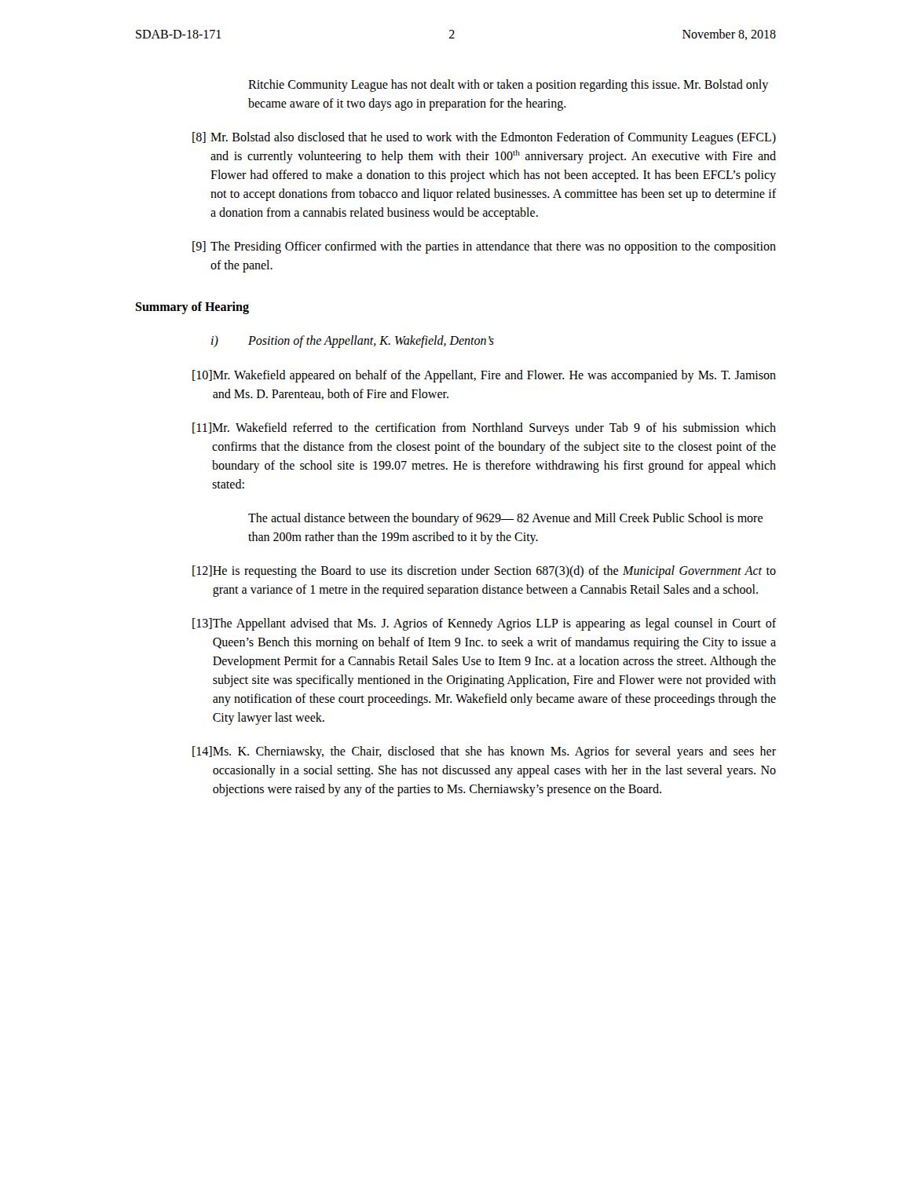SDAB-D-18-171 2 November 8, 2018
Ritchie Community League has not dealt with or taken a position regarding this issue. Mr. Bolstad only became aware of it two days ago in preparation for the hearing.
[8] Mr. Bolstad also disclosed that he used to work with the Edmonton Federation of Community Leagues (EFCL) and is currently volunteering to help them with their 100th anniversary project. An executive with Fire and Flower had offered to make a donation to this project which has not been accepted. It has been EFCL’s policy not to accept donations from tobacco and liquor related businesses. A committee has been set up to determine if a donation from a cannabis related business would be acceptable.
[9] The Presiding Officer confirmed with the parties in attendance that there was no opposition to the composition of the panel.
Summary of Hearing
i) Position of the Appellant, K. Wakefield, Denton’s
[10] Mr. Wakefield appeared on behalf of the Appellant, Fire and Flower. He was accompanied by Ms. T. Jamison and Ms. D. Parenteau, both of Fire and Flower.
[11] Mr. Wakefield referred to the certification from Northland Surveys under Tab 9 of his submission which confirms that the distance from the closest point of the boundary of the subject site to the closest point of the boundary of the school site is 199.07 metres. He is therefore withdrawing his first ground for appeal which stated:
The actual distance between the boundary of 9629— 82 Avenue and Mill Creek Public School is more than 200m rather than the 199m ascribed to it by the City.
[12] He is requesting the Board to use its discretion under Section 687(3)(d) of the Municipal Government Act to grant a variance of 1 metre in the required separation distance between a Cannabis Retail Sales and a school.
[13] The Appellant advised that Ms. J. Agrios of Kennedy Agrios LLP is appearing as legal counsel in Court of Queen’s Bench this morning on behalf of Item 9 Inc. to seek a writ of mandamus requiring the City to issue a Development Permit for a Cannabis Retail Sales Use to Item 9 Inc. at a location across the street. Although the subject site was specifically mentioned in the Originating Application, Fire and Flower were not provided with any notification of these court proceedings. Mr. Wakefield only became aware of these proceedings through the City lawyer last week.
[14] Ms. K. Cherniawsky, the Chair, disclosed that she has known Ms. Agrios for several years and sees her occasionally in a social setting. She has not discussed any appeal cases with her in the last several years. No objections were raised by any of the parties to Ms. Cherniawsky’s presence on the Board.